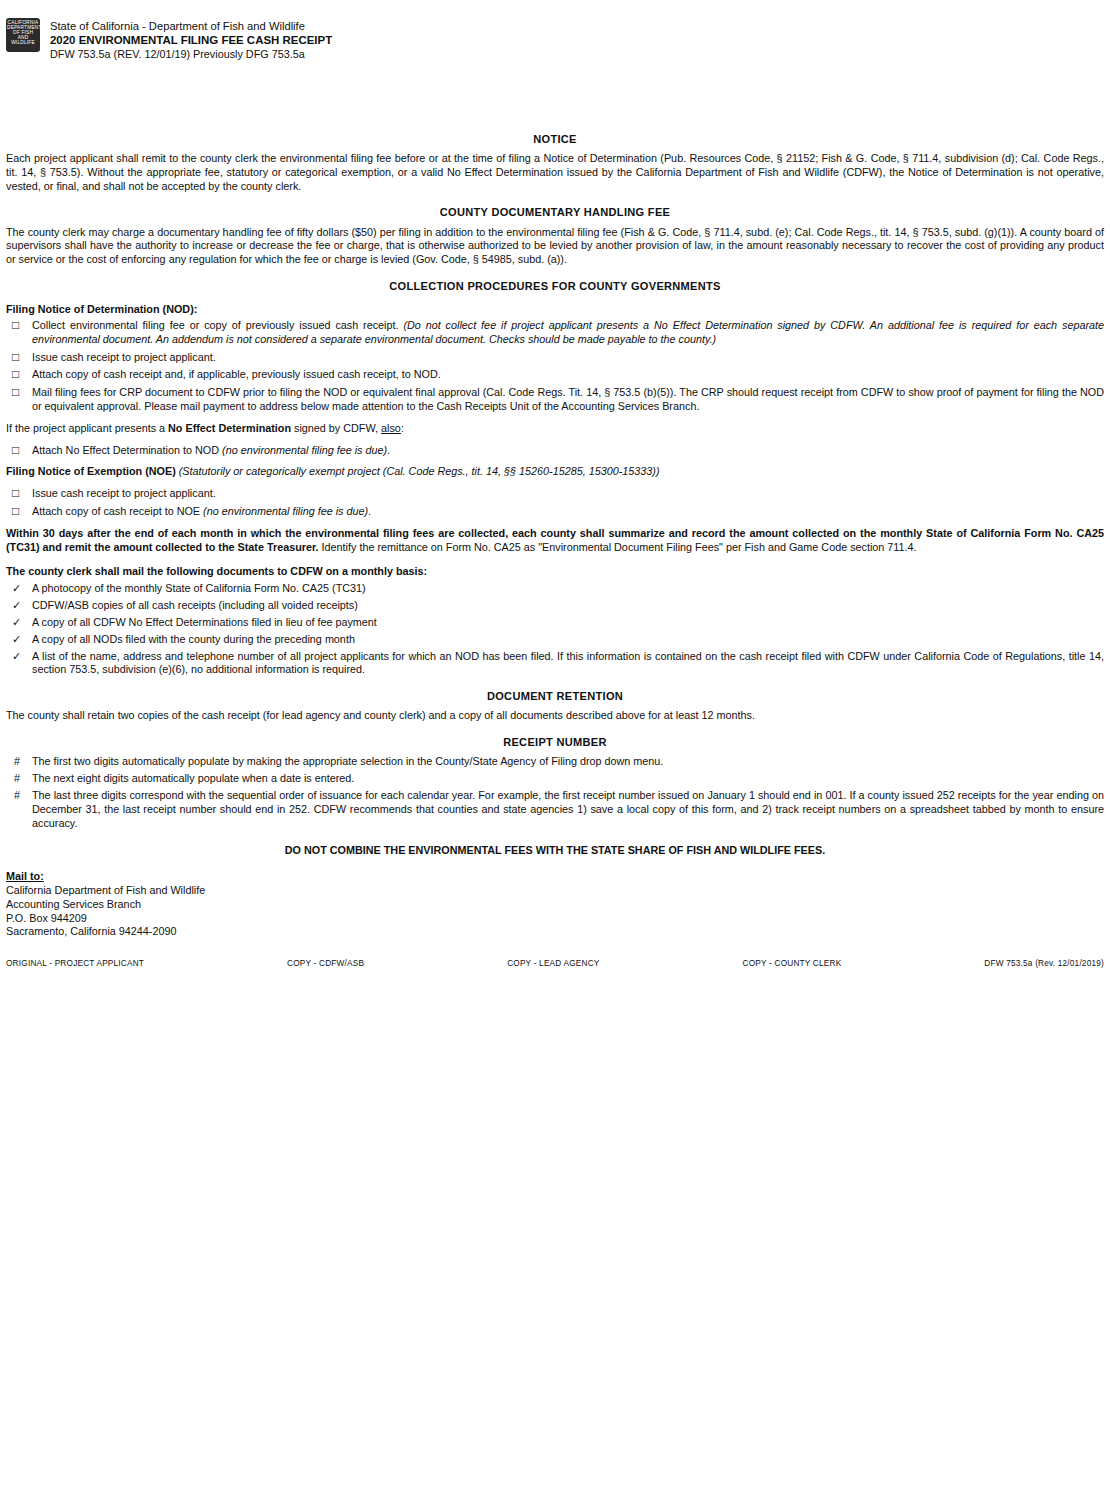CALIFORNIA
DEPARTMENT
OF FISH AND
WILDLIFE
State of California - Department of Fish and Wildlife
2020 ENVIRONMENTAL FILING FEE CASH RECEIPT
DFW 753.5a (REV. 12/01/19) Previously DFG 753.5a
Notice
Each project applicant shall remit to the county clerk the environmental filing fee before or at the time of filing a Notice of Determination (Pub. Resources Code, § 21152; Fish & G. Code, § 711.4, subdivision (d); Cal. Code Regs., tit. 14, § 753.5). Without the appropriate fee, statutory or categorical exemption, or a valid No Effect Determination issued by the California Department of Fish and Wildlife (CDFW), the Notice of Determination is not operative, vested, or final, and shall not be accepted by the county clerk.
County Documentary Handling Fee
The county clerk may charge a documentary handling fee of fifty dollars ($50) per filing in addition to the environmental filing fee (Fish & G. Code, § 711.4, subd. (e); Cal. Code Regs., tit. 14, § 753.5, subd. (g)(1)). A county board of supervisors shall have the authority to increase or decrease the fee or charge, that is otherwise authorized to be levied by another provision of law, in the amount reasonably necessary to recover the cost of providing any product or service or the cost of enforcing any regulation for which the fee or charge is levied (Gov. Code, § 54985, subd. (a)).
Collection Procedures for County Governments
Filing Notice of Determination (NOD):
Collect environmental filing fee or copy of previously issued cash receipt. (Do not collect fee if project applicant presents a No Effect Determination signed by CDFW. An additional fee is required for each separate environmental document. An addendum is not considered a separate environmental document. Checks should be made payable to the county.)
Issue cash receipt to project applicant.
Attach copy of cash receipt and, if applicable, previously issued cash receipt, to NOD.
Mail filing fees for CRP document to CDFW prior to filing the NOD or equivalent final approval (Cal. Code Regs. Tit. 14, § 753.5 (b)(5)). The CRP should request receipt from CDFW to show proof of payment for filing the NOD or equivalent approval. Please mail payment to address below made attention to the Cash Receipts Unit of the Accounting Services Branch.
If the project applicant presents a No Effect Determination signed by CDFW, also:
Attach No Effect Determination to NOD (no environmental filing fee is due).
Filing Notice of Exemption (NOE) (Statutorily or categorically exempt project (Cal. Code Regs., tit. 14, §§ 15260-15285, 15300-15333))
Issue cash receipt to project applicant.
Attach copy of cash receipt to NOE (no environmental filing fee is due).
Within 30 days after the end of each month in which the environmental filing fees are collected, each county shall summarize and record the amount collected on the monthly State of California Form No. CA25 (TC31) and remit the amount collected to the State Treasurer. Identify the remittance on Form No. CA25 as "Environmental Document Filing Fees" per Fish and Game Code section 711.4.
The county clerk shall mail the following documents to CDFW on a monthly basis:
A photocopy of the monthly State of California Form No. CA25 (TC31)
CDFW/ASB copies of all cash receipts (including all voided receipts)
A copy of all CDFW No Effect Determinations filed in lieu of fee payment
A copy of all NODs filed with the county during the preceding month
A list of the name, address and telephone number of all project applicants for which an NOD has been filed. If this information is contained on the cash receipt filed with CDFW under California Code of Regulations, title 14, section 753.5, subdivision (e)(6), no additional information is required.
Document Retention
The county shall retain two copies of the cash receipt (for lead agency and county clerk) and a copy of all documents described above for at least 12 months.
Receipt Number
The first two digits automatically populate by making the appropriate selection in the County/State Agency of Filing drop down menu.
The next eight digits automatically populate when a date is entered.
The last three digits correspond with the sequential order of issuance for each calendar year. For example, the first receipt number issued on January 1 should end in 001. If a county issued 252 receipts for the year ending on December 31, the last receipt number should end in 252. CDFW recommends that counties and state agencies 1) save a local copy of this form, and 2) track receipt numbers on a spreadsheet tabbed by month to ensure accuracy.
DO NOT COMBINE THE ENVIRONMENTAL FEES WITH THE STATE SHARE OF FISH AND WILDLIFE FEES.
Mail to:
California Department of Fish and Wildlife
Accounting Services Branch
P.O. Box 944209
Sacramento, California 94244-2090
ORIGINAL - PROJECT APPLICANT COPY - CDFW/ASB COPY - LEAD AGENCY COPY - COUNTY CLERK DFW 753.5a (Rev. 12/01/2019)